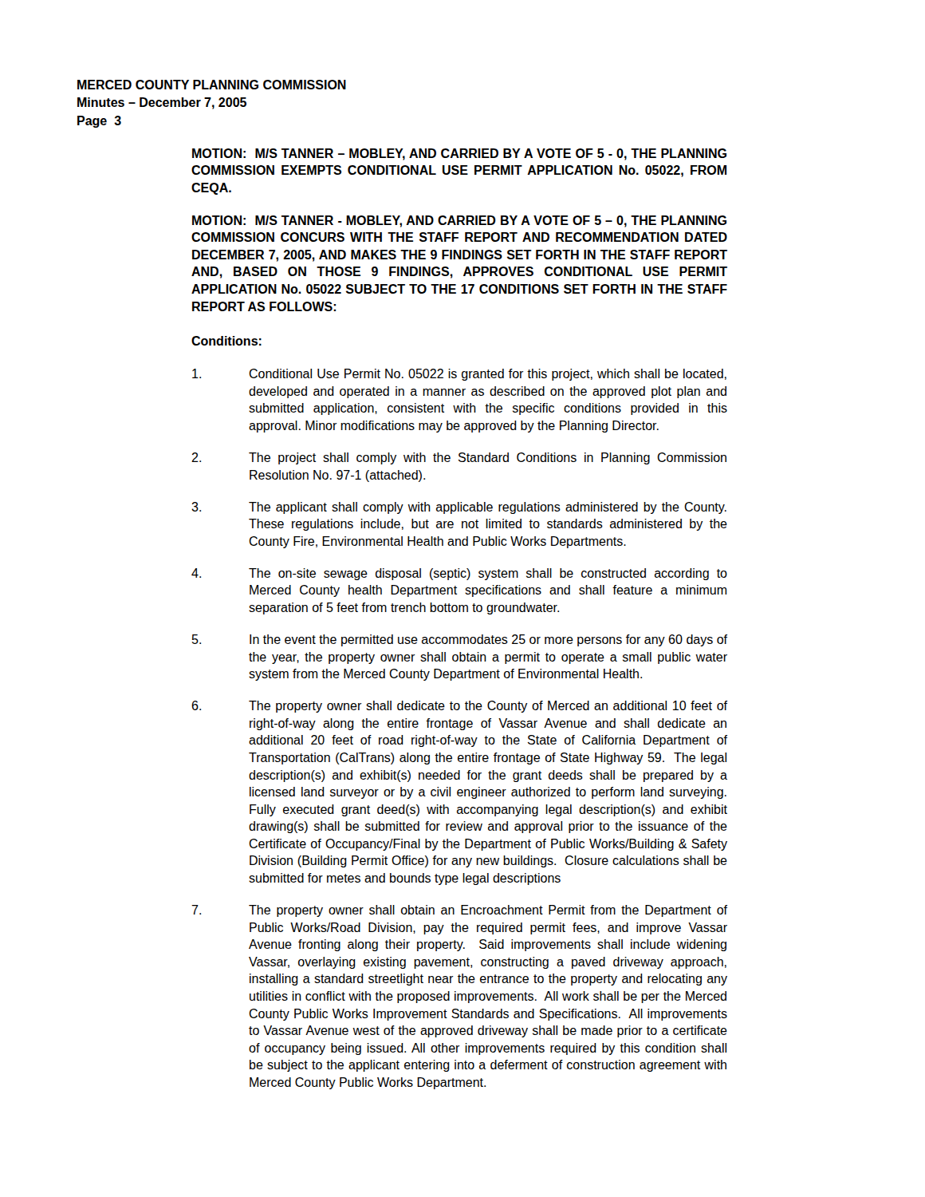MERCED COUNTY PLANNING COMMISSION
Minutes – December 7, 2005
Page 3
MOTION: M/S TANNER – MOBLEY, AND CARRIED BY A VOTE OF 5 - 0, THE PLANNING COMMISSION EXEMPTS CONDITIONAL USE PERMIT APPLICATION No. 05022, FROM CEQA.
MOTION: M/S TANNER - MOBLEY, AND CARRIED BY A VOTE OF 5 – 0, THE PLANNING COMMISSION CONCURS WITH THE STAFF REPORT AND RECOMMENDATION DATED DECEMBER 7, 2005, AND MAKES THE 9 FINDINGS SET FORTH IN THE STAFF REPORT AND, BASED ON THOSE 9 FINDINGS, APPROVES CONDITIONAL USE PERMIT APPLICATION No. 05022 SUBJECT TO THE 17 CONDITIONS SET FORTH IN THE STAFF REPORT AS FOLLOWS:
Conditions:
1. Conditional Use Permit No. 05022 is granted for this project, which shall be located, developed and operated in a manner as described on the approved plot plan and submitted application, consistent with the specific conditions provided in this approval. Minor modifications may be approved by the Planning Director.
2. The project shall comply with the Standard Conditions in Planning Commission Resolution No. 97-1 (attached).
3. The applicant shall comply with applicable regulations administered by the County. These regulations include, but are not limited to standards administered by the County Fire, Environmental Health and Public Works Departments.
4. The on-site sewage disposal (septic) system shall be constructed according to Merced County health Department specifications and shall feature a minimum separation of 5 feet from trench bottom to groundwater.
5. In the event the permitted use accommodates 25 or more persons for any 60 days of the year, the property owner shall obtain a permit to operate a small public water system from the Merced County Department of Environmental Health.
6. The property owner shall dedicate to the County of Merced an additional 10 feet of right-of-way along the entire frontage of Vassar Avenue and shall dedicate an additional 20 feet of road right-of-way to the State of California Department of Transportation (CalTrans) along the entire frontage of State Highway 59. The legal description(s) and exhibit(s) needed for the grant deeds shall be prepared by a licensed land surveyor or by a civil engineer authorized to perform land surveying. Fully executed grant deed(s) with accompanying legal description(s) and exhibit drawing(s) shall be submitted for review and approval prior to the issuance of the Certificate of Occupancy/Final by the Department of Public Works/Building & Safety Division (Building Permit Office) for any new buildings. Closure calculations shall be submitted for metes and bounds type legal descriptions
7. The property owner shall obtain an Encroachment Permit from the Department of Public Works/Road Division, pay the required permit fees, and improve Vassar Avenue fronting along their property. Said improvements shall include widening Vassar, overlaying existing pavement, constructing a paved driveway approach, installing a standard streetlight near the entrance to the property and relocating any utilities in conflict with the proposed improvements. All work shall be per the Merced County Public Works Improvement Standards and Specifications. All improvements to Vassar Avenue west of the approved driveway shall be made prior to a certificate of occupancy being issued. All other improvements required by this condition shall be subject to the applicant entering into a deferment of construction agreement with Merced County Public Works Department.